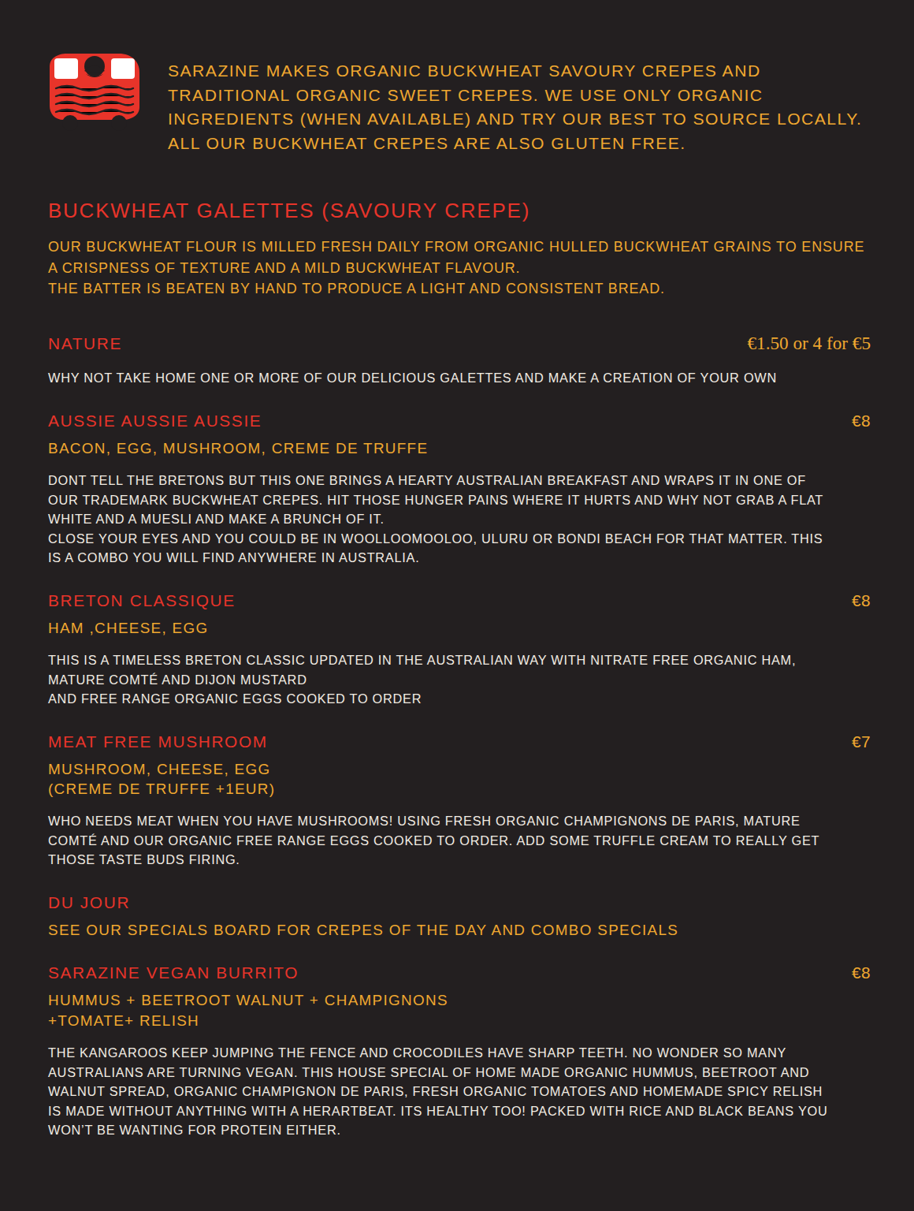Sarazine logo
Sarazine makes organic buckwheat savoury crepes and traditional organic sweet crepes. We use only organic ingredients (when available) and try our best to source locally. All our buckwheat crepes are also gluten free.
Buckwheat Galettes (Savoury Crepe)
Our buckwheat flour is milled fresh daily from organic hulled buckwheat grains to ensure a crispness of texture and a mild buckwheat flavour.
The batter is beaten by hand to produce a light and consistent bread.
Nature
€1.50 or 4 for €5
Why not take home one or more of our delicious galettes and make a creation of your own
Aussie Aussie Aussie
€8
Bacon, Egg, Mushroom, Creme de Truffe
Dont tell the Bretons but this one brings a hearty Australian breakfast and wraps it in one of our trademark buckwheat crepes. Hit those hunger pains where it hurts and why not grab a flat white and a muesli and make a brunch of it.
Close your eyes and you could be in Woolloomooloo, Uluru or Bondi Beach for that matter. This is a combo you will find anywhere in Australia.
Breton Classique
€8
Ham ,Cheese, Egg
This is a timeless Breton classic updated in the Australian way with nitrate free organic ham, mature Comté and Dijon mustard
and free range organic eggs cooked to order
Meat Free Mushroom
€7
Mushroom, Cheese, Egg
(Creme de Truffe +1EUR)
Who needs meat when you have mushrooms! Using fresh organic champignons de Paris, mature Comté and our organic free range eggs cooked to order. Add some truffle cream to really get those taste buds firing.
Du Jour
See our specials board for crepes of the day and combo specials
Sarazine Vegan Burrito
€8
Hummus + Beetroot Walnut + Champignons
+Tomate+ Relish
The kangaroos keep jumping the fence and crocodiles have sharp teeth. No wonder so many Australians are turning vegan. This house special of home made organic hummus, beetroot and walnut spread, organic champignon de Paris, fresh organic tomatoes and homemade spicy relish is made without anything with a herartbeat. Its healthy too! Packed with rice and black beans you won’t be wanting for protein either.